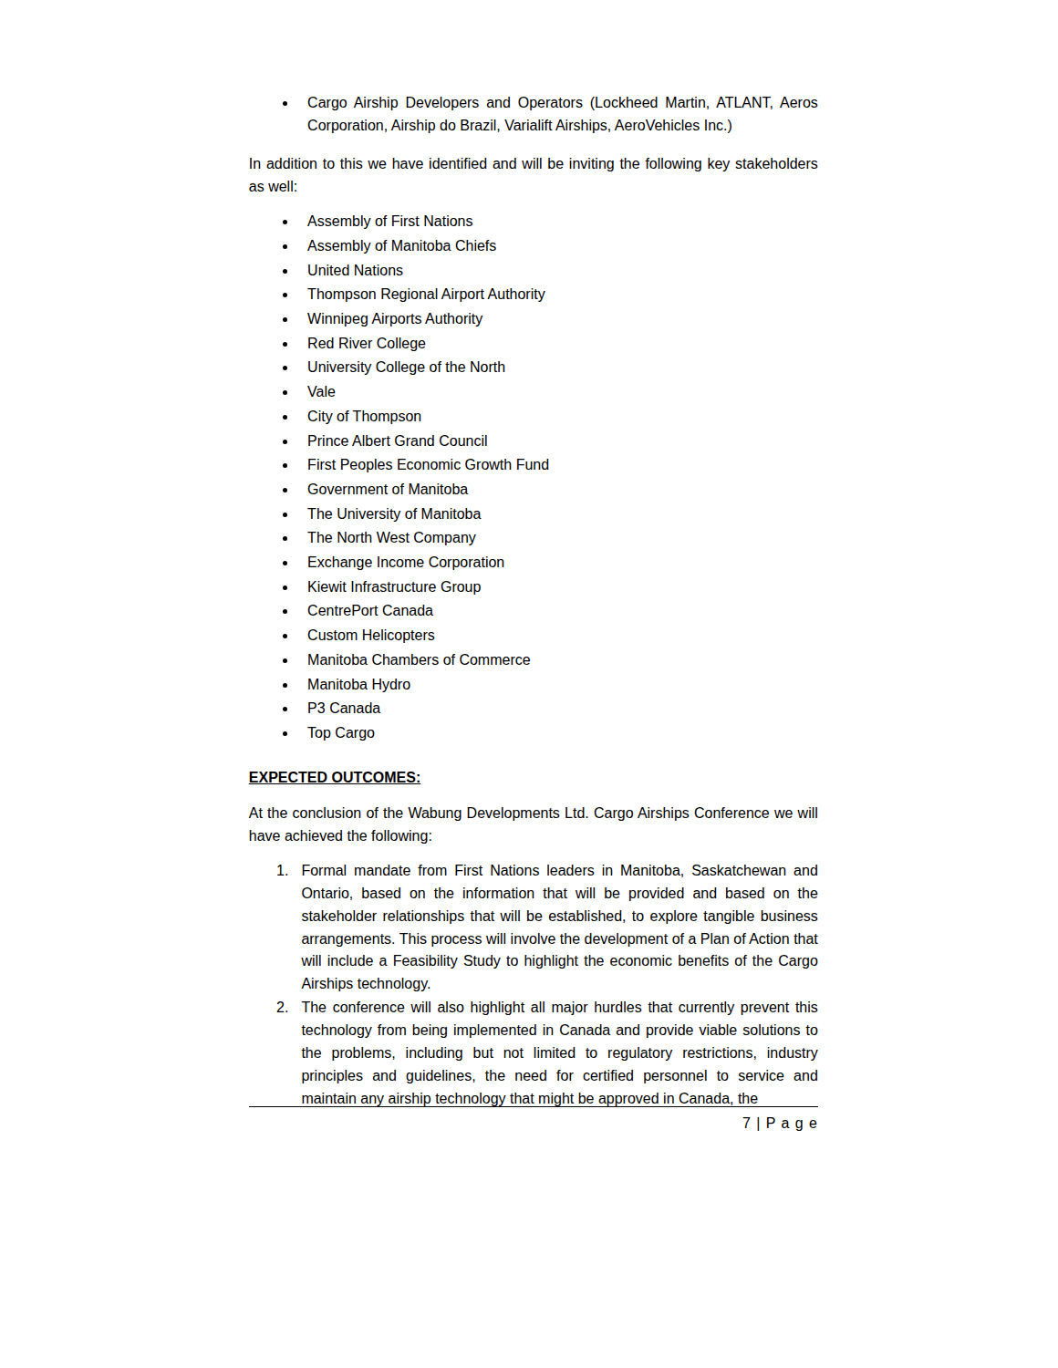Cargo Airship Developers and Operators (Lockheed Martin, ATLANT, Aeros Corporation, Airship do Brazil, Varialift Airships, AeroVehicles Inc.)
In addition to this we have identified and will be inviting the following key stakeholders as well:
Assembly of First Nations
Assembly of Manitoba Chiefs
United Nations
Thompson Regional Airport Authority
Winnipeg Airports Authority
Red River College
University College of the North
Vale
City of Thompson
Prince Albert Grand Council
First Peoples Economic Growth Fund
Government of Manitoba
The University of Manitoba
The North West Company
Exchange Income Corporation
Kiewit Infrastructure Group
CentrePort Canada
Custom Helicopters
Manitoba Chambers of Commerce
Manitoba Hydro
P3 Canada
Top Cargo
EXPECTED OUTCOMES:
At the conclusion of the Wabung Developments Ltd. Cargo Airships Conference we will have achieved the following:
Formal mandate from First Nations leaders in Manitoba, Saskatchewan and Ontario, based on the information that will be provided and based on the stakeholder relationships that will be established, to explore tangible business arrangements. This process will involve the development of a Plan of Action that will include a Feasibility Study to highlight the economic benefits of the Cargo Airships technology.
The conference will also highlight all major hurdles that currently prevent this technology from being implemented in Canada and provide viable solutions to the problems, including but not limited to regulatory restrictions, industry principles and guidelines, the need for certified personnel to service and maintain any airship technology that might be approved in Canada, the
7 | P a g e